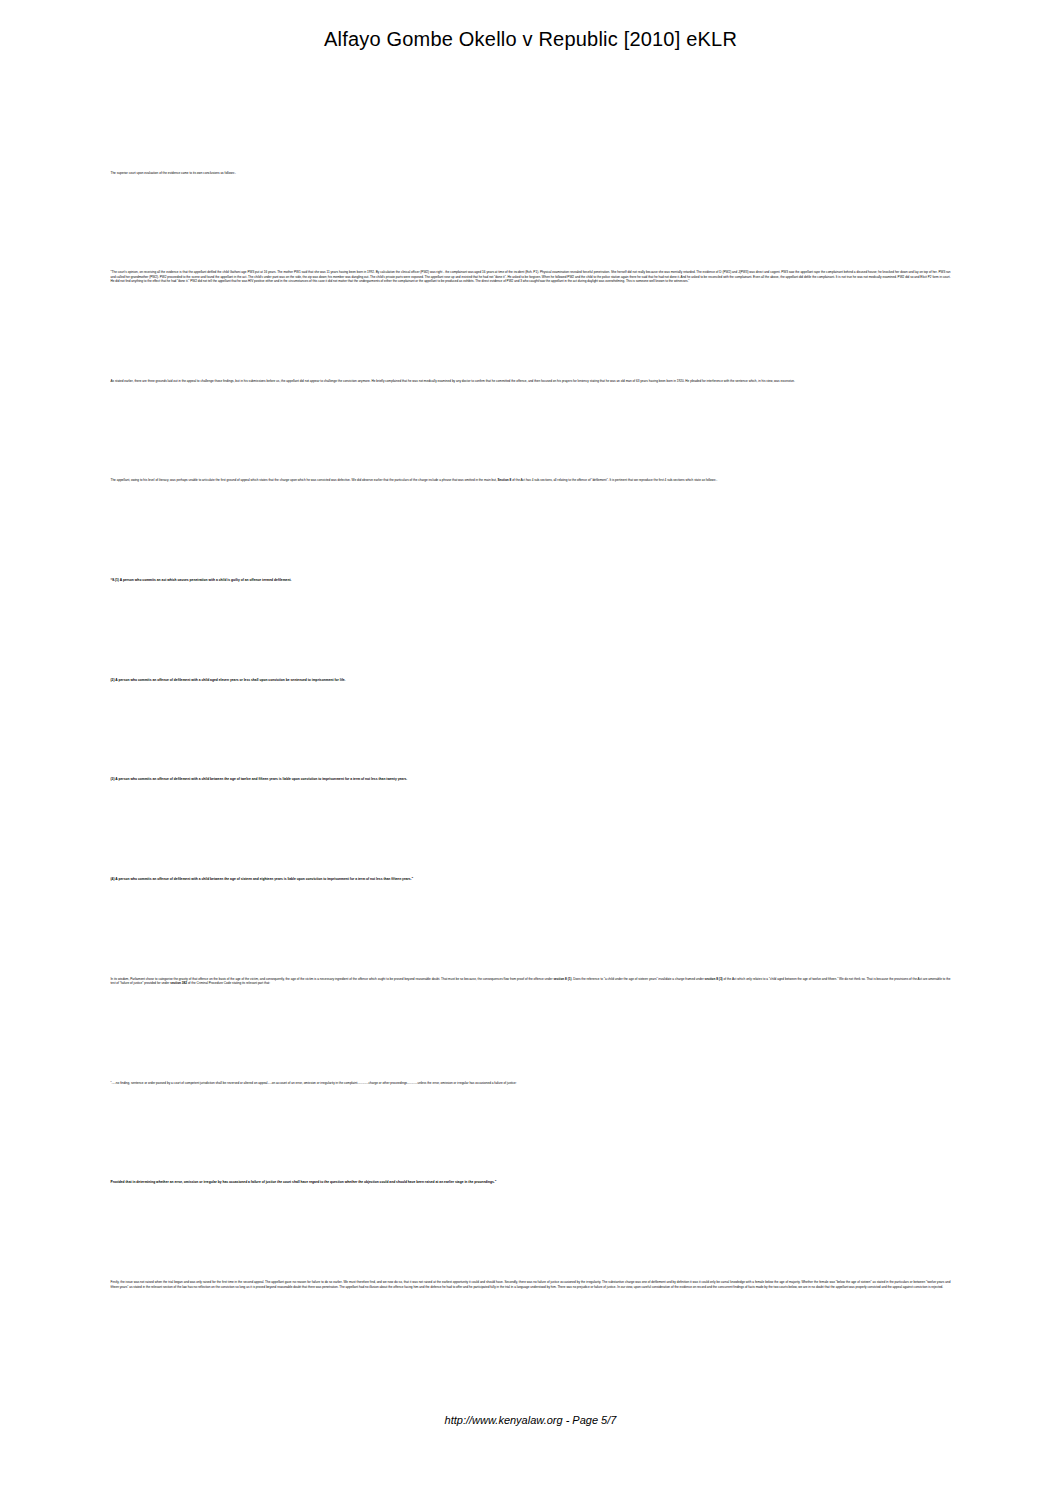Alfayo Gombe Okello v Republic [2010] eKLR
The superior court upon evaluation of the evidence came to its own conclusions as follows:-
“The court’s opinion, on receiving all the evidence is that the appellant defiled the child Gathoni age PW3 put at 16 years. The mother PW1 said that she was 11 years having been born in 1992. By calculation the clinical officer (PW2) was right - the complainant was aged 16 years at time of the incident (Exh. P1). Physical examination revealed forceful penetration. She herself did not really because she was mentally retarded. The evidence of D (PW2) and J(PW3) was direct and cogent. PW3 saw the appellant rape the complainant behind a disused house; he knocked her down and lay on top of her. PW3 ran and called her grandmother (PW2). PW2 proceeded to the scene and found the appellant in the act. The child’s under pant was on the side, the zip was down; his member was dangling out. The child’s private parts were exposed. The appellant rose up and insisted that he had not “done it”. He asked to be forgiven. When he followed PW2 and the child to the police station again there he said that he had not done it. And he asked to be reconciled with the complainant. Even all the above, the appellant did defile the complainant. It is not true he was not medically examined. PW2 did so and Elicit P2 form in court. He did not find anything to the effect that he had “done it.” PW2 did not tell the appellant that he was HIV positive either and in the circumstances of this case it did not matter that the undergarments of either the complainant or the appellant to be produced as exhibits. The direct evidence of PW2 and 3 who caught/saw the appellant in the act during daylight was overwhelming. This is someone well known to the witnesses.”
As stated earlier, there are three grounds laid out in the appeal to challenge those findings, but in his submissions before us, the appellant did not appear to challenge the conviction anymore. He briefly complained that he was not medically examined by any doctor to confirm that he committed the offence, and then focused on his prayers for leniency stating that he was an old man of 63 years having been born in 1920. He pleaded for interference with the sentence which, in his view, was excessive.
The appellant, owing to his level of literacy, was perhaps unable to articulate the first ground of appeal which states that the charge upon which he was convicted was defective. We did observe earlier that the particulars of the charge include a phrase that was omitted in the main but, Section 8 of the Act has 4 sub-sections, all relating to the offence of “defilement”. It is pertinent that we reproduce the first 4 sub-sections which state as follows:-
“8.(1) A person who commits an act which causes penetration with a child is guilty of an offence termed defilement.
(2) A person who commits an offence of defilement with a child aged eleven years or less shall upon conviction be sentenced to imprisonment for life.
(3) A person who commits an offence of defilement with a child between the age of twelve and fifteen years is liable upon conviction to imprisonment for a term of not less than twenty years.
(4) A person who commits an offence of defilement with a child between the age of sixteen and eighteen years is liable upon conviction to imprisonment for a term of not less than fifteen years.”
In its wisdom, Parliament chose to categorise the gravity of that offence on the basis of the age of the victim, and consequently, the age of the victim is a necessary ingredient of the offence which ought to be proved beyond reasonable doubt. That must be so because, the consequences flow from proof of the offence under section 8 (1). Does the reference to “a child under the age of sixteen years” invalidate a charge framed under section 8 (3) of the Act which only relates to a “child aged between the age of twelve and fifteen.” We do not think so. That is because the provisions of the Act are amenable to the test of “failure of justice” provided for under section 382 of the Criminal Procedure Code stating its relevant part that:
“.....no finding, sentence or order passed by a court of competent jurisdiction shall be reversed or altered on appeal.....on account of an error, omission or irregularity in the complaint.............charge or other proceedings............unless the error, omission or irregular has occasioned a failure of justice:
Provided that in determining whether an error, omission or irregular by has occasioned a failure of justice the court shall have regard to the question whether the objection could and should have been raised at an earlier stage in the proceedings.”
Firstly, the issue was not raised when the trial began and was only raised for the first time in the second appeal. The appellant gave no reason for failure to do so earlier. We must therefore find, and we now do so, that it was not raised at the earliest opportunity it could and should have. Secondly, there was no failure of justice occasioned by the irregularity. The substantive charge was one of defilement and by definition it was it could only be carnal knowledge with a female below the age of majority. Whether the female was “below the age of sixteen” as stated in the particulars or between “twelve years and fifteen years” as stated in the relevant section of the law has no reflection on the conviction so long as it is proved beyond reasonable doubt that there was penetration. The appellant had no illusion about the offence facing him and the defence he had to offer and he participated fully in the trial in a language understood by him. There was no prejudice or failure of justice. In our view, upon careful consideration of the evidence on record and the concurrent findings of facts made by the two courts below, we are in no doubt that the appellant was properly convicted and the appeal against conviction is rejected.
http://www.kenyalaw.org - Page 5/7